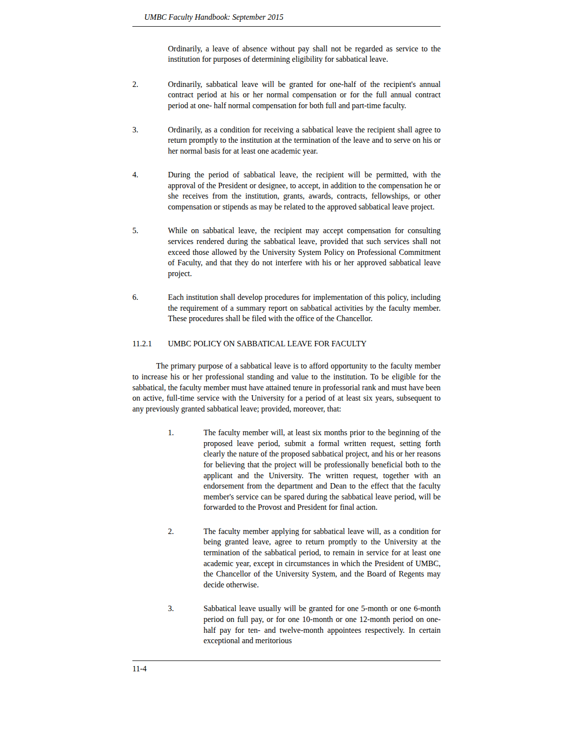UMBC Faculty Handbook: September 2015
Ordinarily, a leave of absence without pay shall not be regarded as service to the institution for purposes of determining eligibility for sabbatical leave.
2.
Ordinarily, sabbatical leave will be granted for one-half of the recipient's annual contract period at his or her normal compensation or for the full annual contract period at one- half normal compensation for both full and part-time faculty.
3.
Ordinarily, as a condition for receiving a sabbatical leave the recipient shall agree to return promptly to the institution at the termination of the leave and to serve on his or her normal basis for at least one academic year.
4.
During the period of sabbatical leave, the recipient will be permitted, with the approval of the President or designee, to accept, in addition to the compensation he or she receives from the institution, grants, awards, contracts, fellowships, or other compensation or stipends as may be related to the approved sabbatical leave project.
5.
While on sabbatical leave, the recipient may accept compensation for consulting services rendered during the sabbatical leave, provided that such services shall not exceed those allowed by the University System Policy on Professional Commitment of Faculty, and that they do not interfere with his or her approved sabbatical leave project.
6.
Each institution shall develop procedures for implementation of this policy, including the requirement of a summary report on sabbatical activities by the faculty member. These procedures shall be filed with the office of the Chancellor.
11.2.1 UMBC POLICY ON SABBATICAL LEAVE FOR FACULTY
The primary purpose of a sabbatical leave is to afford opportunity to the faculty member to increase his or her professional standing and value to the institution. To be eligible for the sabbatical, the faculty member must have attained tenure in professorial rank and must have been on active, full-time service with the University for a period of at least six years, subsequent to any previously granted sabbatical leave; provided, moreover, that:
1.
The faculty member will, at least six months prior to the beginning of the proposed leave period, submit a formal written request, setting forth clearly the nature of the proposed sabbatical project, and his or her reasons for believing that the project will be professionally beneficial both to the applicant and the University. The written request, together with an endorsement from the department and Dean to the effect that the faculty member's service can be spared during the sabbatical leave period, will be forwarded to the Provost and President for final action.
2.
The faculty member applying for sabbatical leave will, as a condition for being granted leave, agree to return promptly to the University at the termination of the sabbatical period, to remain in service for at least one academic year, except in circumstances in which the President of UMBC, the Chancellor of the University System, and the Board of Regents may decide otherwise.
3.
Sabbatical leave usually will be granted for one 5-month or one 6-month period on full pay, or for one 10-month or one 12-month period on one-half pay for ten- and twelve-month appointees respectively. In certain exceptional and meritorious
11-4